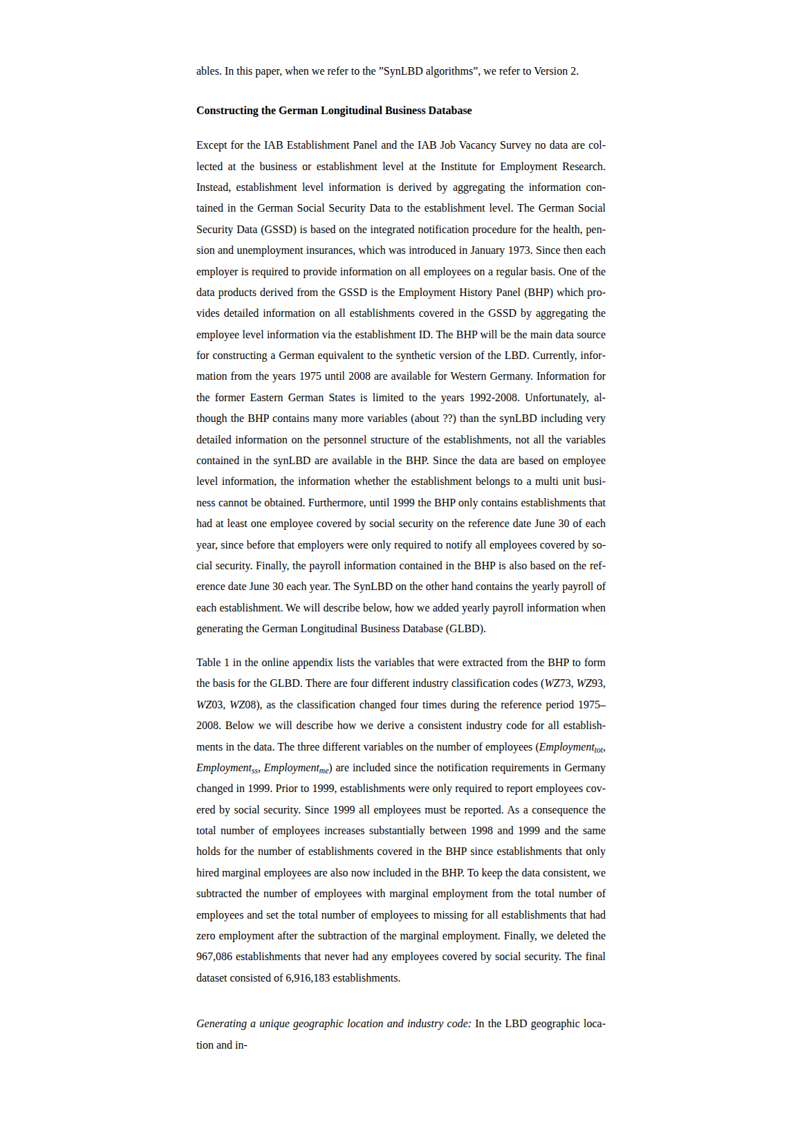ables. In this paper, when we refer to the ”SynLBD algorithms”, we refer to Version 2.
Constructing the German Longitudinal Business Database
Except for the IAB Establishment Panel and the IAB Job Vacancy Survey no data are collected at the business or establishment level at the Institute for Employment Research. Instead, establishment level information is derived by aggregating the information contained in the German Social Security Data to the establishment level. The German Social Security Data (GSSD) is based on the integrated notification procedure for the health, pension and unemployment insurances, which was introduced in January 1973. Since then each employer is required to provide information on all employees on a regular basis. One of the data products derived from the GSSD is the Employment History Panel (BHP) which provides detailed information on all establishments covered in the GSSD by aggregating the employee level information via the establishment ID. The BHP will be the main data source for constructing a German equivalent to the synthetic version of the LBD. Currently, information from the years 1975 until 2008 are available for Western Germany. Information for the former Eastern German States is limited to the years 1992-2008. Unfortunately, although the BHP contains many more variables (about ??) than the synLBD including very detailed information on the personnel structure of the establishments, not all the variables contained in the synLBD are available in the BHP. Since the data are based on employee level information, the information whether the establishment belongs to a multi unit business cannot be obtained. Furthermore, until 1999 the BHP only contains establishments that had at least one employee covered by social security on the reference date June 30 of each year, since before that employers were only required to notify all employees covered by social security. Finally, the payroll information contained in the BHP is also based on the reference date June 30 each year. The SynLBD on the other hand contains the yearly payroll of each establishment. We will describe below, how we added yearly payroll information when generating the German Longitudinal Business Database (GLBD).
Table 1 in the online appendix lists the variables that were extracted from the BHP to form the basis for the GLBD. There are four different industry classification codes (WZ73, WZ93, WZ03, WZ08), as the classification changed four times during the reference period 1975–2008. Below we will describe how we derive a consistent industry code for all establishments in the data. The three different variables on the number of employees (Employmenttot, Employmentss, Employmentme) are included since the notification requirements in Germany changed in 1999. Prior to 1999, establishments were only required to report employees covered by social security. Since 1999 all employees must be reported. As a consequence the total number of employees increases substantially between 1998 and 1999 and the same holds for the number of establishments covered in the BHP since establishments that only hired marginal employees are also now included in the BHP. To keep the data consistent, we subtracted the number of employees with marginal employment from the total number of employees and set the total number of employees to missing for all establishments that had zero employment after the subtraction of the marginal employment. Finally, we deleted the 967,086 establishments that never had any employees covered by social security. The final dataset consisted of 6,916,183 establishments.
Generating a unique geographic location and industry code: In the LBD geographic location and in-